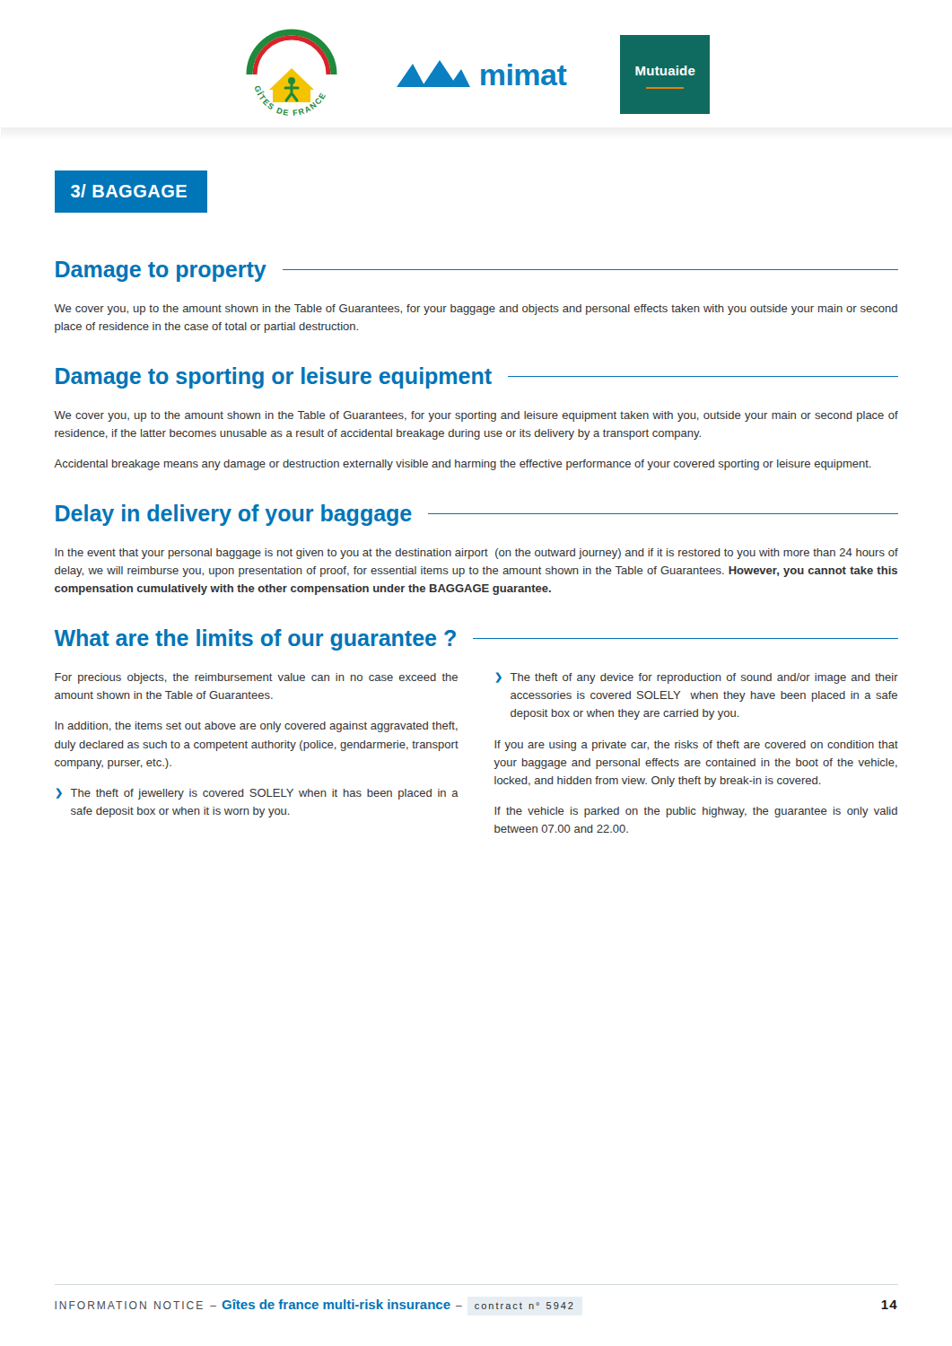GÎTES DE FRANCE
mimat
Mutuaide
3/ BAGGAGE
Damage to property
We cover you, up to the amount shown in the Table of Guarantees, for your baggage and objects and personal effects taken with you outside your main or second place of residence in the case of total or partial destruction.
Damage to sporting or leisure equipment
We cover you, up to the amount shown in the Table of Guarantees, for your sporting and leisure equipment taken with you, outside your main or second place of residence, if the latter becomes unusable as a result of accidental breakage during use or its delivery by a transport company.
Accidental breakage means any damage or destruction externally visible and harming the effective performance of your covered sporting or leisure equipment.
Delay in delivery of your baggage
In the event that your personal baggage is not given to you at the destination airport (on the outward journey) and if it is restored to you with more than 24 hours of delay, we will reimburse you, upon presentation of proof, for essential items up to the amount shown in the Table of Guarantees. However, you cannot take this compensation cumulatively with the other compensation under the BAGGAGE guarantee.
What are the limits of our guarantee ?
For precious objects, the reimbursement value can in no case exceed the amount shown in the Table of Guarantees.
In addition, the items set out above are only covered against aggravated theft, duly declared as such to a competent authority (police, gendarmerie, transport company, purser, etc.).
The theft of jewellery is covered SOLELY when it has been placed in a safe deposit box or when it is worn by you.
The theft of any device for reproduction of sound and/or image and their accessories is covered SOLELY when they have been placed in a safe deposit box or when they are carried by you.
If you are using a private car, the risks of theft are covered on condition that your baggage and personal effects are contained in the boot of the vehicle, locked, and hidden from view. Only theft by break-in is covered.
If the vehicle is parked on the public highway, the guarantee is only valid between 07.00 and 22.00.
Information notice – Gîtes de france multi-risk insurance – contract n° 5942
14